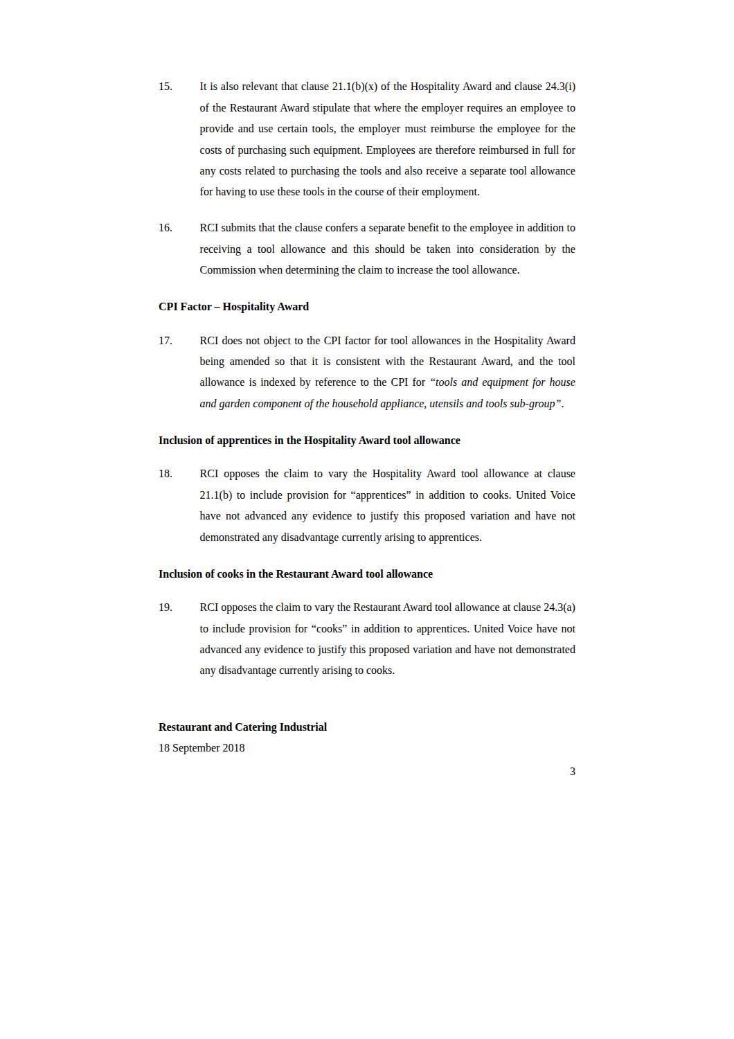15. It is also relevant that clause 21.1(b)(x) of the Hospitality Award and clause 24.3(i) of the Restaurant Award stipulate that where the employer requires an employee to provide and use certain tools, the employer must reimburse the employee for the costs of purchasing such equipment. Employees are therefore reimbursed in full for any costs related to purchasing the tools and also receive a separate tool allowance for having to use these tools in the course of their employment.
16. RCI submits that the clause confers a separate benefit to the employee in addition to receiving a tool allowance and this should be taken into consideration by the Commission when determining the claim to increase the tool allowance.
CPI Factor – Hospitality Award
17. RCI does not object to the CPI factor for tool allowances in the Hospitality Award being amended so that it is consistent with the Restaurant Award, and the tool allowance is indexed by reference to the CPI for “tools and equipment for house and garden component of the household appliance, utensils and tools sub-group”.
Inclusion of apprentices in the Hospitality Award tool allowance
18. RCI opposes the claim to vary the Hospitality Award tool allowance at clause 21.1(b) to include provision for “apprentices” in addition to cooks. United Voice have not advanced any evidence to justify this proposed variation and have not demonstrated any disadvantage currently arising to apprentices.
Inclusion of cooks in the Restaurant Award tool allowance
19. RCI opposes the claim to vary the Restaurant Award tool allowance at clause 24.3(a) to include provision for “cooks” in addition to apprentices. United Voice have not advanced any evidence to justify this proposed variation and have not demonstrated any disadvantage currently arising to cooks.
Restaurant and Catering Industrial
18 September 2018
3